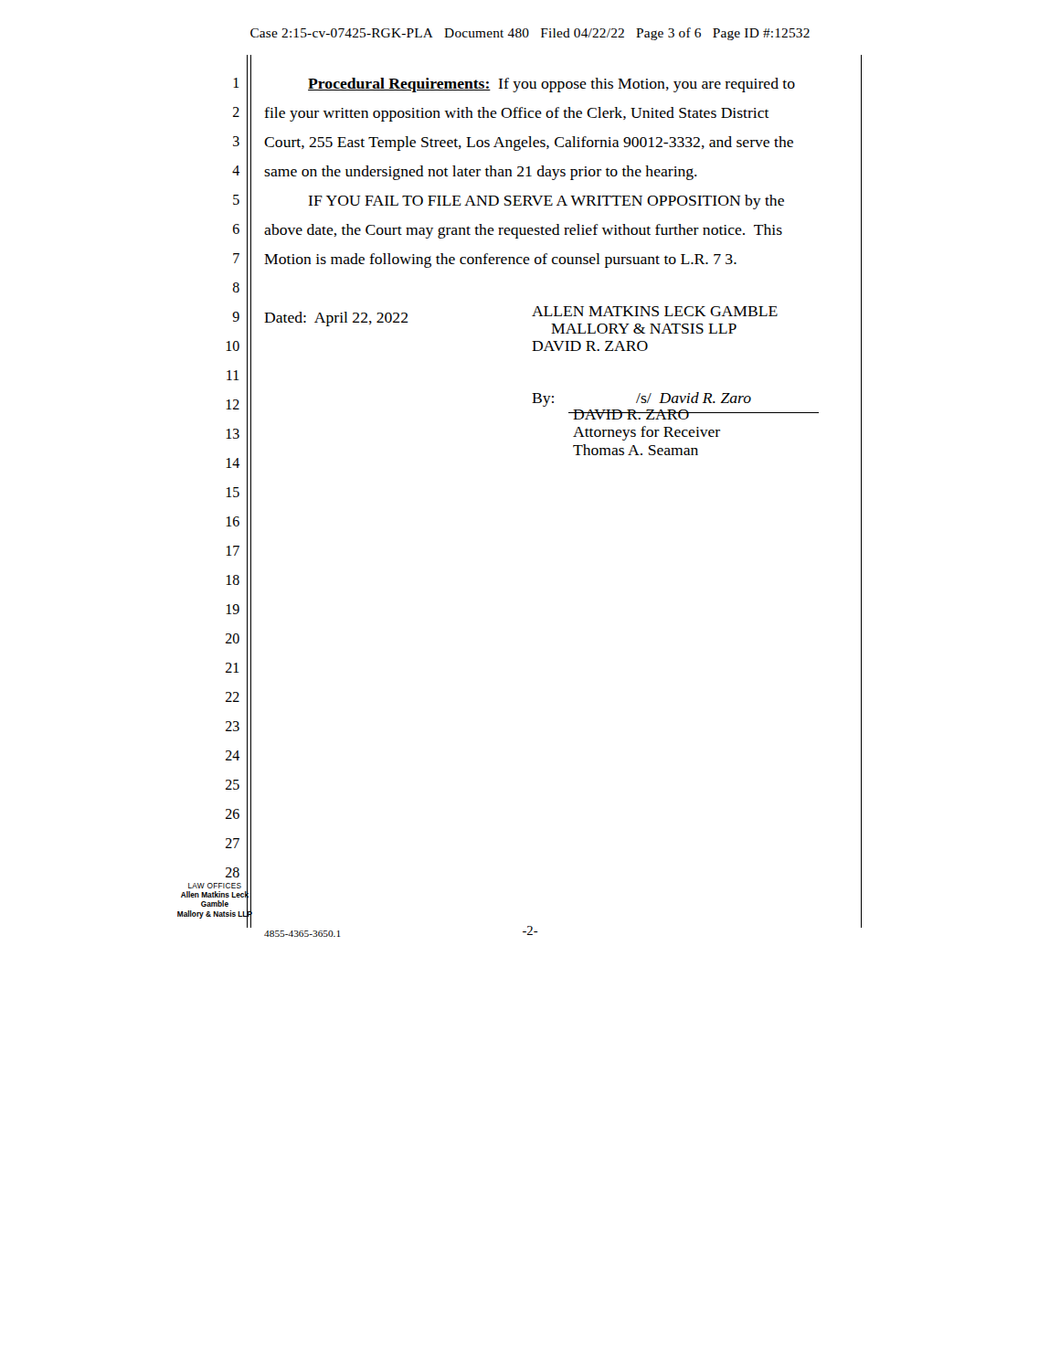Case 2:15-cv-07425-RGK-PLA Document 480 Filed 04/22/22 Page 3 of 6 Page ID #:12532
1
2
3
4
5
6
7
8
9
10
11
12
13
14
15
16
17
18
19
20
21
22
23
24
25
26
27
28
Procedural Requirements: If you oppose this Motion, you are required to
file your written opposition with the Office of the Clerk, United States District
Court, 255 East Temple Street, Los Angeles, California 90012-3332, and serve the
same on the undersigned not later than 21 days prior to the hearing.
IF YOU FAIL TO FILE AND SERVE A WRITTEN OPPOSITION by the
above date, the Court may grant the requested relief without further notice. This
Motion is made following the conference of counsel pursuant to L.R. 7 3.
Dated: April 22, 2022
ALLEN MATKINS LECK GAMBLE
MALLORY & NATSIS LLP
DAVID R. ZARO
By:/s/ David R. Zaro
DAVID R. ZARO
Attorneys for Receiver
Thomas A. Seaman
LAW OFFICES
Allen Matkins Leck Gamble
Mallory & Natsis LLP
4855-4365-3650.1
-2-